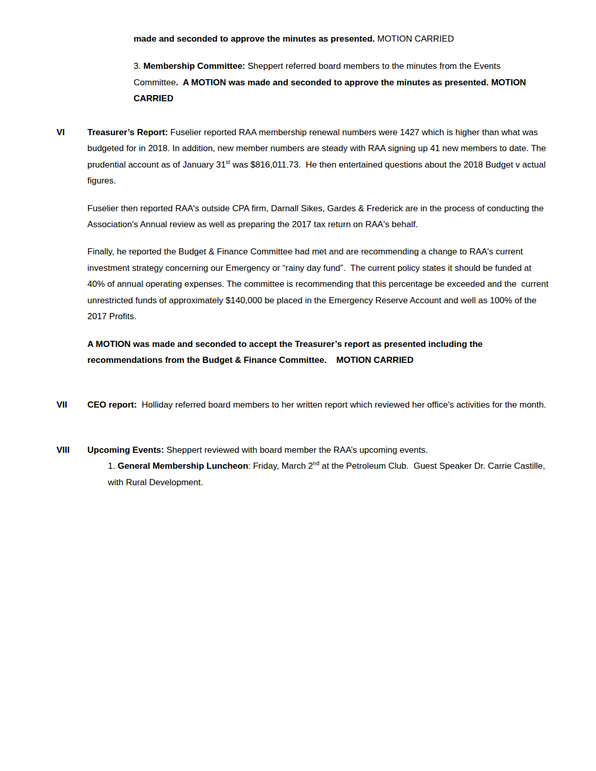made and seconded to approve the minutes as presented. MOTION CARRIED
3. Membership Committee: Sheppert referred board members to the minutes from the Events Committee. A MOTION was made and seconded to approve the minutes as presented. MOTION CARRIED
VI
Treasurer’s Report: Fuselier reported RAA membership renewal numbers were 1427 which is higher than what was budgeted for in 2018. In addition, new member numbers are steady with RAA signing up 41 new members to date. The prudential account as of January 31st was $816,011.73. He then entertained questions about the 2018 Budget v actual figures.
Fuselier then reported RAA's outside CPA firm, Darnall Sikes, Gardes & Frederick are in the process of conducting the Association's Annual review as well as preparing the 2017 tax return on RAA's behalf.
Finally, he reported the Budget & Finance Committee had met and are recommending a change to RAA's current investment strategy concerning our Emergency or “rainy day fund”. The current policy states it should be funded at 40% of annual operating expenses. The committee is recommending that this percentage be exceeded and the current unrestricted funds of approximately $140,000 be placed in the Emergency Reserve Account and well as 100% of the 2017 Profits.
A MOTION was made and seconded to accept the Treasurer’s report as presented including the recommendations from the Budget & Finance Committee. MOTION CARRIED
VII
CEO report: Holliday referred board members to her written report which reviewed her office's activities for the month.
VIII
Upcoming Events: Sheppert reviewed with board member the RAA’s upcoming events.
1. General Membership Luncheon: Friday, March 2nd at the Petroleum Club. Guest Speaker Dr. Carrie Castille, with Rural Development.